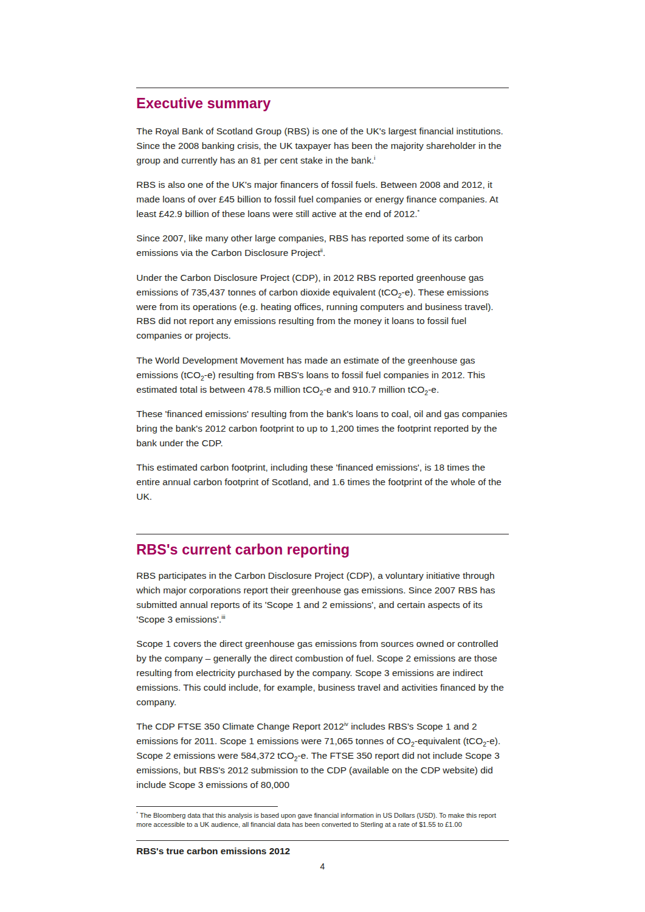Executive summary
The Royal Bank of Scotland Group (RBS) is one of the UK's largest financial institutions. Since the 2008 banking crisis, the UK taxpayer has been the majority shareholder in the group and currently has an 81 per cent stake in the bank.i
RBS is also one of the UK's major financers of fossil fuels. Between 2008 and 2012, it made loans of over £45 billion to fossil fuel companies or energy finance companies. At least £42.9 billion of these loans were still active at the end of 2012.*
Since 2007, like many other large companies, RBS has reported some of its carbon emissions via the Carbon Disclosure Projectii.
Under the Carbon Disclosure Project (CDP), in 2012 RBS reported greenhouse gas emissions of 735,437 tonnes of carbon dioxide equivalent (tCO2-e). These emissions were from its operations (e.g. heating offices, running computers and business travel). RBS did not report any emissions resulting from the money it loans to fossil fuel companies or projects.
The World Development Movement has made an estimate of the greenhouse gas emissions (tCO2-e) resulting from RBS's loans to fossil fuel companies in 2012. This estimated total is between 478.5 million tCO2-e and 910.7 million tCO2-e.
These 'financed emissions' resulting from the bank's loans to coal, oil and gas companies bring the bank's 2012 carbon footprint to up to 1,200 times the footprint reported by the bank under the CDP.
This estimated carbon footprint, including these 'financed emissions', is 18 times the entire annual carbon footprint of Scotland, and 1.6 times the footprint of the whole of the UK.
RBS's current carbon reporting
RBS participates in the Carbon Disclosure Project (CDP), a voluntary initiative through which major corporations report their greenhouse gas emissions. Since 2007 RBS has submitted annual reports of its 'Scope 1 and 2 emissions', and certain aspects of its 'Scope 3 emissions'.iii
Scope 1 covers the direct greenhouse gas emissions from sources owned or controlled by the company – generally the direct combustion of fuel. Scope 2 emissions are those resulting from electricity purchased by the company. Scope 3 emissions are indirect emissions. This could include, for example, business travel and activities financed by the company.
The CDP FTSE 350 Climate Change Report 2012iv includes RBS's Scope 1 and 2 emissions for 2011. Scope 1 emissions were 71,065 tonnes of CO2-equivalent (tCO2-e). Scope 2 emissions were 584,372 tCO2-e. The FTSE 350 report did not include Scope 3 emissions, but RBS's 2012 submission to the CDP (available on the CDP website) did include Scope 3 emissions of 80,000
* The Bloomberg data that this analysis is based upon gave financial information in US Dollars (USD). To make this report more accessible to a UK audience, all financial data has been converted to Sterling at a rate of $1.55 to £1.00
RBS's true carbon emissions 2012
4